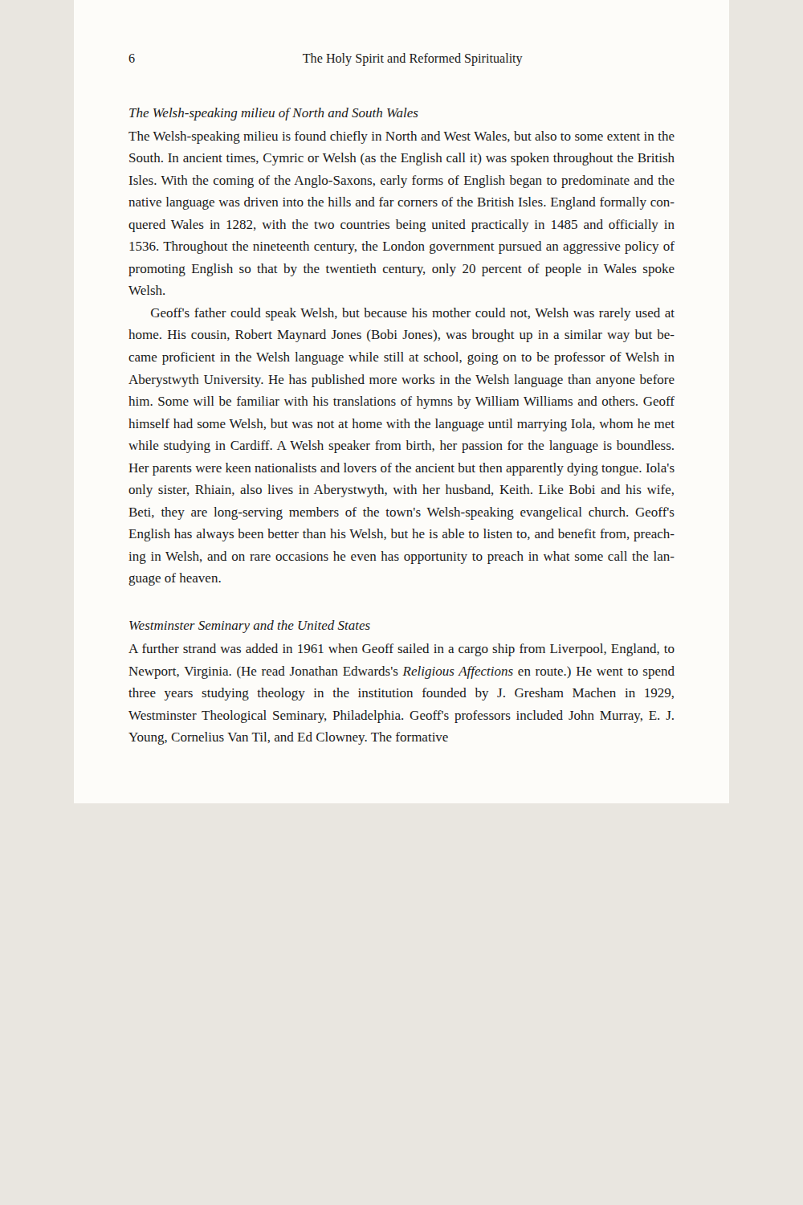6 The Holy Spirit and Reformed Spirituality
The Welsh-speaking milieu of North and South Wales
The Welsh-speaking milieu is found chiefly in North and West Wales, but also to some extent in the South. In ancient times, Cymric or Welsh (as the English call it) was spoken throughout the British Isles. With the coming of the Anglo-Saxons, early forms of English began to predominate and the native language was driven into the hills and far corners of the British Isles. England formally conquered Wales in 1282, with the two countries being united practically in 1485 and officially in 1536. Throughout the nineteenth century, the London government pursued an aggressive policy of promoting English so that by the twentieth century, only 20 percent of people in Wales spoke Welsh.
Geoff's father could speak Welsh, but because his mother could not, Welsh was rarely used at home. His cousin, Robert Maynard Jones (Bobi Jones), was brought up in a similar way but became proficient in the Welsh language while still at school, going on to be professor of Welsh in Aberystwyth University. He has published more works in the Welsh language than anyone before him. Some will be familiar with his translations of hymns by William Williams and others. Geoff himself had some Welsh, but was not at home with the language until marrying Iola, whom he met while studying in Cardiff. A Welsh speaker from birth, her passion for the language is boundless. Her parents were keen nationalists and lovers of the ancient but then apparently dying tongue. Iola's only sister, Rhiain, also lives in Aberystwyth, with her husband, Keith. Like Bobi and his wife, Beti, they are long-serving members of the town's Welsh-speaking evangelical church. Geoff's English has always been better than his Welsh, but he is able to listen to, and benefit from, preaching in Welsh, and on rare occasions he even has opportunity to preach in what some call the language of heaven.
Westminster Seminary and the United States
A further strand was added in 1961 when Geoff sailed in a cargo ship from Liverpool, England, to Newport, Virginia. (He read Jonathan Edwards's Religious Affections en route.) He went to spend three years studying theology in the institution founded by J. Gresham Machen in 1929, Westminster Theological Seminary, Philadelphia. Geoff's professors included John Murray, E. J. Young, Cornelius Van Til, and Ed Clowney. The formative